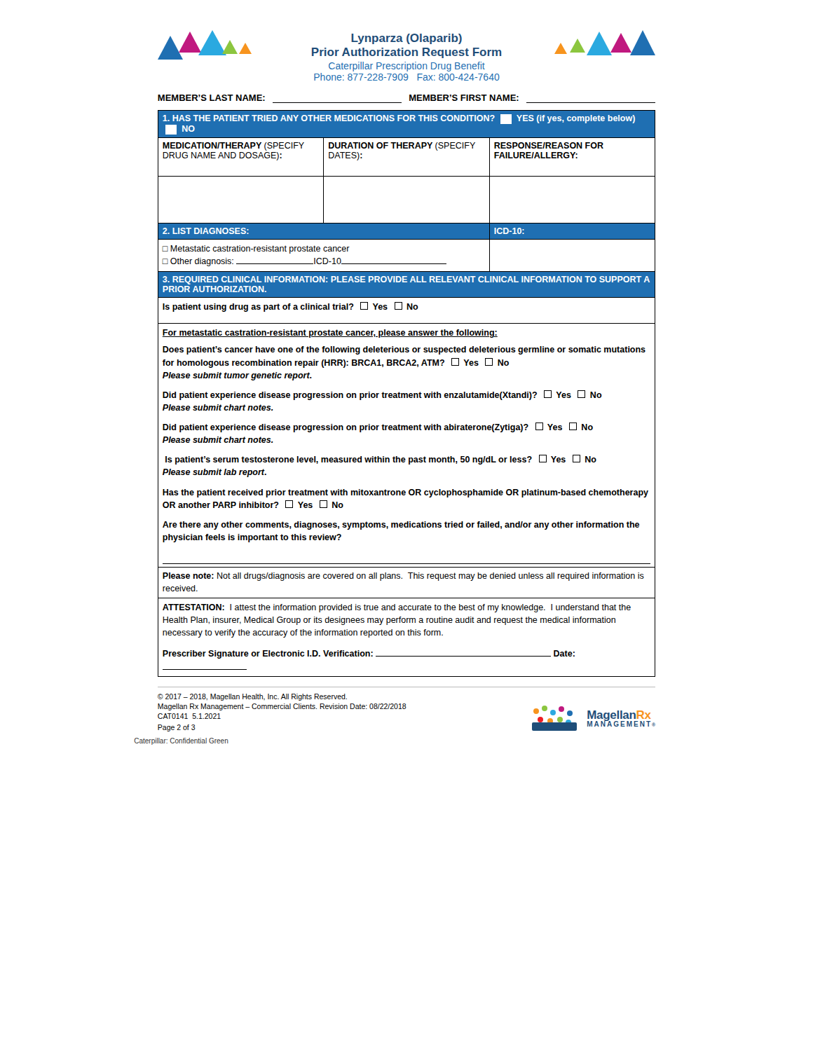Lynparza (Olaparib)
Prior Authorization Request Form
Caterpillar Prescription Drug Benefit
Phone: 877-228-7909 Fax: 800-424-7640
MEMBER’S LAST NAME: MEMBER’S FIRST NAME:
| 1. HAS THE PATIENT TRIED ANY OTHER MEDICATIONS FOR THIS CONDITION? YES (if yes, complete below) NO |
| MEDICATION/THERAPY (SPECIFY DRUG NAME AND DOSAGE) : | DURATION OF THERAPY (SPECIFY DATES) : | RESPONSE/REASON FOR FAILURE/ALLERGY: |
| 2. LIST DIAGNOSES: | ICD-10: |
| □ Metastatic castration-resistant prostate cancer □ Other diagnosis: ICD-10 | |
| 3. REQUIRED CLINICAL INFORMATION: PLEASE PROVIDE ALL RELEVANT CLINICAL INFORMATION TO SUPPORT A PRIOR AUTHORIZATION. |
| Is patient using drug as part of a clinical trial? Yes No |
| For metastatic castration-resistant prostate cancer, please answer the following: Does patient’s cancer have one of the following deleterious or suspected deleterious germline or somatic mutations for homologous recombination repair (HRR): BRCA1, BRCA2, ATM? Yes No Please submit tumor genetic report . Did patient experience disease progression on prior treatment with enzalutamide(Xtandi)? Yes No Please submit chart notes. Did patient experience disease progression on prior treatment with abiraterone(Zytiga)? Yes No Please submit chart notes. Is patient’s serum testosterone level, measured within the past month, 50 ng/dL or less? Yes No Please submit lab report . Has the patient received prior treatment with mitoxantrone OR cyclophosphamide OR platinum-based chemotherapy OR another PARP inhibitor? Yes No Are there any other comments, diagnoses, symptoms, medications tried or failed, and/or any other information the physician feels is important to this review? |
| Please note: Not all drugs/diagnosis are covered on all plans. This request may be denied unless all required information is received. |
| ATTESTATION: I attest the information provided is true and accurate to the best of my knowledge. I understand that the Health Plan, insurer, Medical Group or its designees may perform a routine audit and request the medical information necessary to verify the accuracy of the information reported on this form. Prescriber Signature or Electronic I.D. Verification: Date: |
© 2017 – 2018, Magellan Health, Inc. All Rights Reserved.
Magellan Rx Management – Commercial Clients. Revision Date: 08/22/2018
CAT0141 5.1.2021
Page 2 of 3
MagellanRx
MANAGEMENT®
Caterpillar: Confidential Green